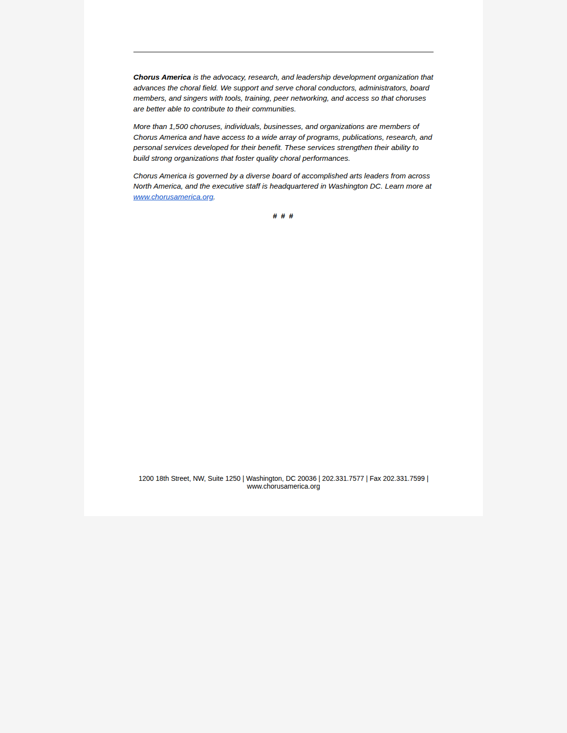Chorus America is the advocacy, research, and leadership development organization that advances the choral field. We support and serve choral conductors, administrators, board members, and singers with tools, training, peer networking, and access so that choruses are better able to contribute to their communities.
More than 1,500 choruses, individuals, businesses, and organizations are members of Chorus America and have access to a wide array of programs, publications, research, and personal services developed for their benefit. These services strengthen their ability to build strong organizations that foster quality choral performances.
Chorus America is governed by a diverse board of accomplished arts leaders from across North America, and the executive staff is headquartered in Washington DC. Learn more at www.chorusamerica.org.
# # #
1200 18th Street, NW, Suite 1250 | Washington, DC 20036 | 202.331.7577 | Fax 202.331.7599 | www.chorusamerica.org